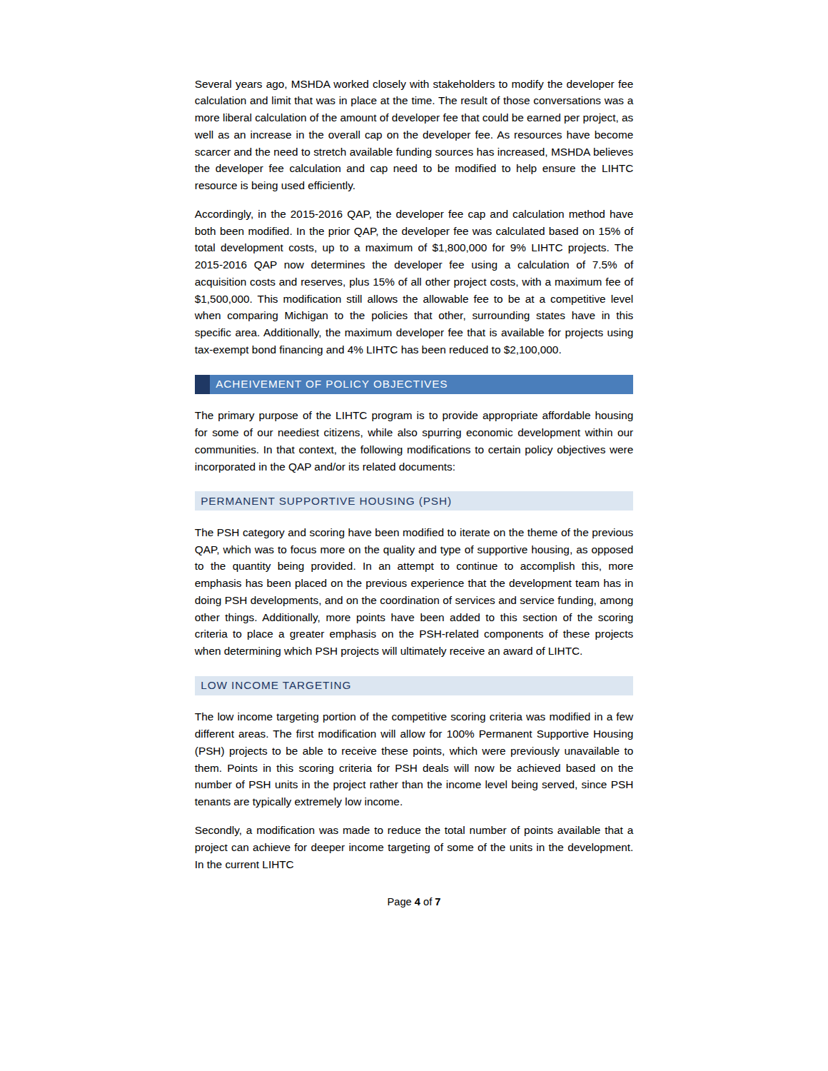Several years ago, MSHDA worked closely with stakeholders to modify the developer fee calculation and limit that was in place at the time. The result of those conversations was a more liberal calculation of the amount of developer fee that could be earned per project, as well as an increase in the overall cap on the developer fee. As resources have become scarcer and the need to stretch available funding sources has increased, MSHDA believes the developer fee calculation and cap need to be modified to help ensure the LIHTC resource is being used efficiently.
Accordingly, in the 2015-2016 QAP, the developer fee cap and calculation method have both been modified. In the prior QAP, the developer fee was calculated based on 15% of total development costs, up to a maximum of $1,800,000 for 9% LIHTC projects. The 2015-2016 QAP now determines the developer fee using a calculation of 7.5% of acquisition costs and reserves, plus 15% of all other project costs, with a maximum fee of $1,500,000. This modification still allows the allowable fee to be at a competitive level when comparing Michigan to the policies that other, surrounding states have in this specific area. Additionally, the maximum developer fee that is available for projects using tax-exempt bond financing and 4% LIHTC has been reduced to $2,100,000.
Acheivement of Policy Objectives
The primary purpose of the LIHTC program is to provide appropriate affordable housing for some of our neediest citizens, while also spurring economic development within our communities. In that context, the following modifications to certain policy objectives were incorporated in the QAP and/or its related documents:
Permanent Supportive Housing (PSH)
The PSH category and scoring have been modified to iterate on the theme of the previous QAP, which was to focus more on the quality and type of supportive housing, as opposed to the quantity being provided. In an attempt to continue to accomplish this, more emphasis has been placed on the previous experience that the development team has in doing PSH developments, and on the coordination of services and service funding, among other things. Additionally, more points have been added to this section of the scoring criteria to place a greater emphasis on the PSH-related components of these projects when determining which PSH projects will ultimately receive an award of LIHTC.
Low Income Targeting
The low income targeting portion of the competitive scoring criteria was modified in a few different areas. The first modification will allow for 100% Permanent Supportive Housing (PSH) projects to be able to receive these points, which were previously unavailable to them. Points in this scoring criteria for PSH deals will now be achieved based on the number of PSH units in the project rather than the income level being served, since PSH tenants are typically extremely low income.
Secondly, a modification was made to reduce the total number of points available that a project can achieve for deeper income targeting of some of the units in the development. In the current LIHTC
Page 4 of 7